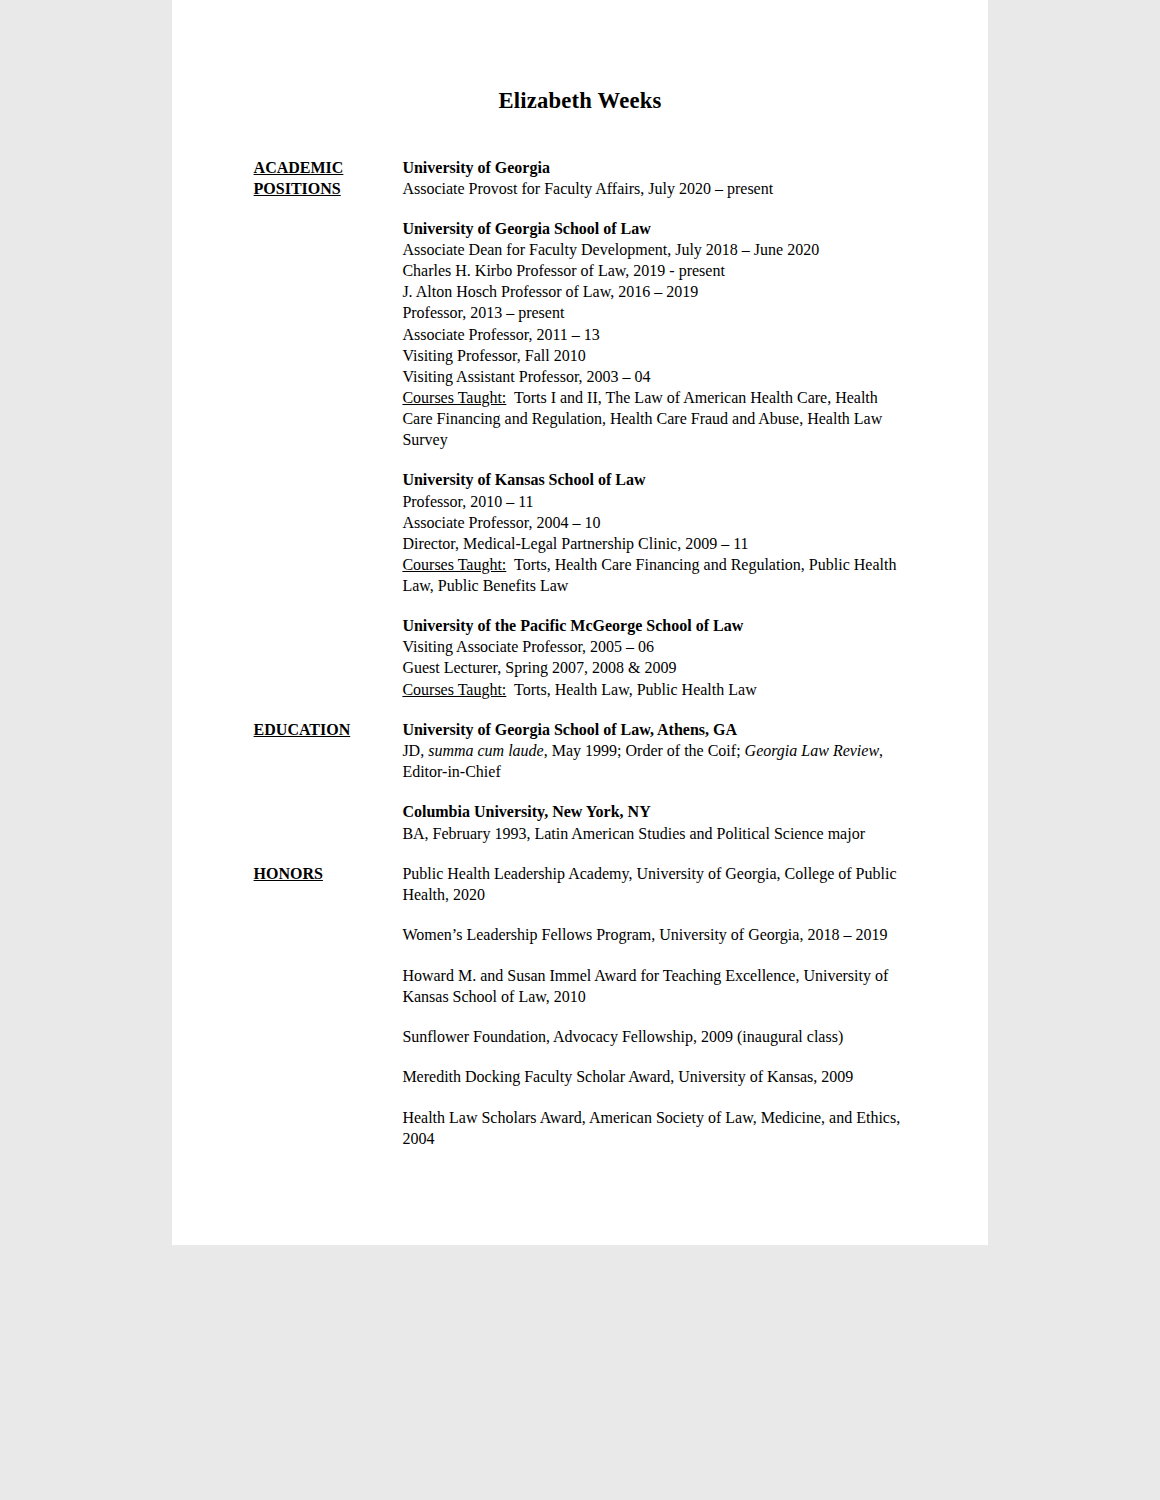Elizabeth Weeks
| ACADEMIC POSITIONS | University of Georgia Associate Provost for Faculty Affairs, July 2020 – present University of Georgia School of Law Associate Dean for Faculty Development, July 2018 – June 2020 Charles H. Kirbo Professor of Law, 2019 - present J. Alton Hosch Professor of Law, 2016 – 2019 Professor, 2013 – present Associate Professor, 2011 – 13 Visiting Professor, Fall 2010 Visiting Assistant Professor, 2003 – 04 Courses Taught: Torts I and II, The Law of American Health Care, Health Care Financing and Regulation, Health Care Fraud and Abuse, Health Law Survey University of Kansas School of Law Professor, 2010 – 11 Associate Professor, 2004 – 10 Director, Medical-Legal Partnership Clinic, 2009 – 11 Courses Taught: Torts, Health Care Financing and Regulation, Public Health Law, Public Benefits Law University of the Pacific McGeorge School of Law Visiting Associate Professor, 2005 – 06 Guest Lecturer, Spring 2007, 2008 & 2009 Courses Taught: Torts, Health Law, Public Health Law |
| EDUCATION | University of Georgia School of Law, Athens, GA JD, summa cum laude , May 1999; Order of the Coif; Georgia Law Review , Editor-in-Chief Columbia University, New York, NY BA, February 1993, Latin American Studies and Political Science major |
| HONORS | Public Health Leadership Academy, University of Georgia, College of Public Health, 2020 Women’s Leadership Fellows Program, University of Georgia, 2018 – 2019 Howard M. and Susan Immel Award for Teaching Excellence, University of Kansas School of Law, 2010 Sunflower Foundation, Advocacy Fellowship, 2009 (inaugural class) Meredith Docking Faculty Scholar Award, University of Kansas, 2009 Health Law Scholars Award, American Society of Law, Medicine, and Ethics, 2004 |